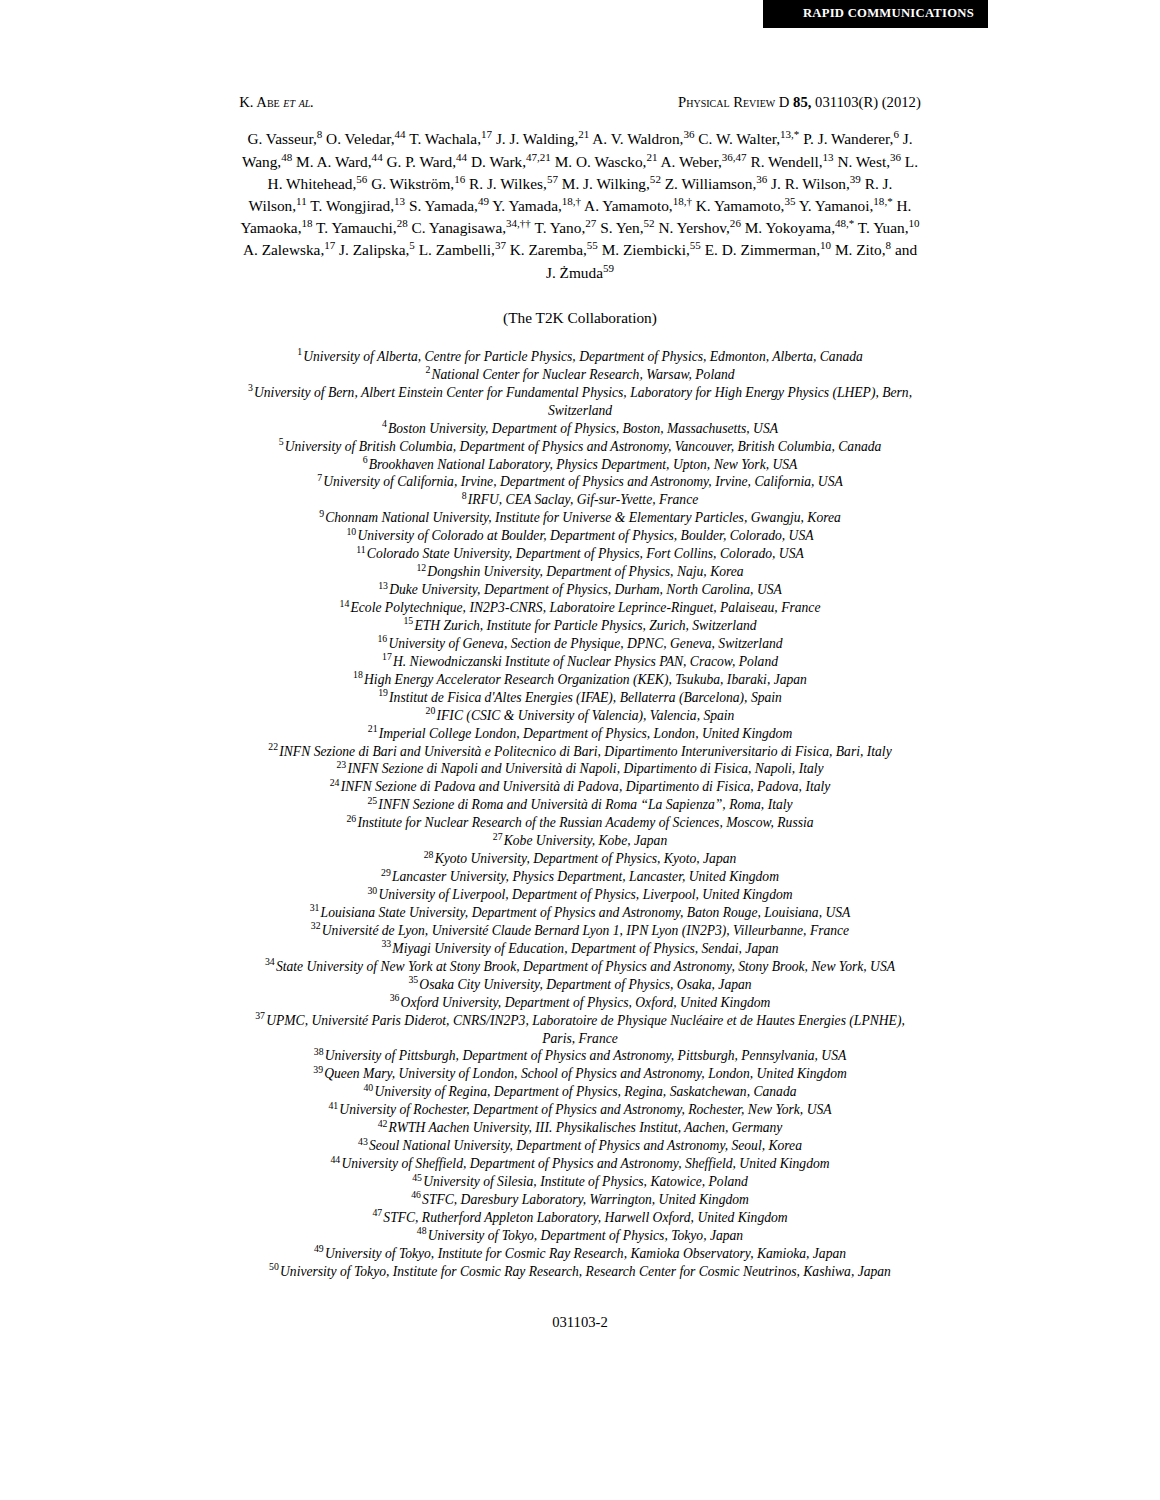RAPID COMMUNICATIONS
K. Abe et al.
Physical Review D 85, 031103(R) (2012)
G. Vasseur,8 O. Veledar,44 T. Wachala,17 J. J. Walding,21 A. V. Waldron,36 C. W. Walter,13,* P. J. Wanderer,6 J. Wang,48 M. A. Ward,44 G. P. Ward,44 D. Wark,47,21 M. O. Wascko,21 A. Weber,36,47 R. Wendell,13 N. West,36 L. H. Whitehead,56 G. Wikström,16 R. J. Wilkes,57 M. J. Wilking,52 Z. Williamson,36 J. R. Wilson,39 R. J. Wilson,11 T. Wongjirad,13 S. Yamada,49 Y. Yamada,18,† A. Yamamoto,18,† K. Yamamoto,35 Y. Yamanoi,18,* H. Yamaoka,18 T. Yamauchi,28 C. Yanagisawa,34,†† T. Yano,27 S. Yen,52 N. Yershov,26 M. Yokoyama,48,* T. Yuan,10 A. Zalewska,17 J. Zalipska,5 L. Zambelli,37 K. Zaremba,55 M. Ziembicki,55 E. D. Zimmerman,10 M. Zito,8 and J. Żmuda59
(The T2K Collaboration)
University of Alberta, Centre for Particle Physics, Department of Physics, Edmonton, Alberta, Canada
National Center for Nuclear Research, Warsaw, Poland
University of Bern, Albert Einstein Center for Fundamental Physics, Laboratory for High Energy Physics (LHEP), Bern, Switzerland
Boston University, Department of Physics, Boston, Massachusetts, USA
University of British Columbia, Department of Physics and Astronomy, Vancouver, British Columbia, Canada
Brookhaven National Laboratory, Physics Department, Upton, New York, USA
University of California, Irvine, Department of Physics and Astronomy, Irvine, California, USA
IRFU, CEA Saclay, Gif-sur-Yvette, France
Chonnam National University, Institute for Universe & Elementary Particles, Gwangju, Korea
University of Colorado at Boulder, Department of Physics, Boulder, Colorado, USA
Colorado State University, Department of Physics, Fort Collins, Colorado, USA
Dongshin University, Department of Physics, Naju, Korea
Duke University, Department of Physics, Durham, North Carolina, USA
Ecole Polytechnique, IN2P3-CNRS, Laboratoire Leprince-Ringuet, Palaiseau, France
ETH Zurich, Institute for Particle Physics, Zurich, Switzerland
University of Geneva, Section de Physique, DPNC, Geneva, Switzerland
H. Niewodniczanski Institute of Nuclear Physics PAN, Cracow, Poland
High Energy Accelerator Research Organization (KEK), Tsukuba, Ibaraki, Japan
Institut de Fisica d'Altes Energies (IFAE), Bellaterra (Barcelona), Spain
IFIC (CSIC & University of Valencia), Valencia, Spain
Imperial College London, Department of Physics, London, United Kingdom
INFN Sezione di Bari and Università e Politecnico di Bari, Dipartimento Interuniversitario di Fisica, Bari, Italy
INFN Sezione di Napoli and Università di Napoli, Dipartimento di Fisica, Napoli, Italy
INFN Sezione di Padova and Università di Padova, Dipartimento di Fisica, Padova, Italy
INFN Sezione di Roma and Università di Roma “La Sapienza”, Roma, Italy
Institute for Nuclear Research of the Russian Academy of Sciences, Moscow, Russia
Kobe University, Kobe, Japan
Kyoto University, Department of Physics, Kyoto, Japan
Lancaster University, Physics Department, Lancaster, United Kingdom
University of Liverpool, Department of Physics, Liverpool, United Kingdom
Louisiana State University, Department of Physics and Astronomy, Baton Rouge, Louisiana, USA
Université de Lyon, Université Claude Bernard Lyon 1, IPN Lyon (IN2P3), Villeurbanne, France
Miyagi University of Education, Department of Physics, Sendai, Japan
State University of New York at Stony Brook, Department of Physics and Astronomy, Stony Brook, New York, USA
Osaka City University, Department of Physics, Osaka, Japan
Oxford University, Department of Physics, Oxford, United Kingdom
UPMC, Université Paris Diderot, CNRS/IN2P3, Laboratoire de Physique Nucléaire et de Hautes Energies (LPNHE), Paris, France
University of Pittsburgh, Department of Physics and Astronomy, Pittsburgh, Pennsylvania, USA
Queen Mary, University of London, School of Physics and Astronomy, London, United Kingdom
University of Regina, Department of Physics, Regina, Saskatchewan, Canada
University of Rochester, Department of Physics and Astronomy, Rochester, New York, USA
RWTH Aachen University, III. Physikalisches Institut, Aachen, Germany
Seoul National University, Department of Physics and Astronomy, Seoul, Korea
University of Sheffield, Department of Physics and Astronomy, Sheffield, United Kingdom
University of Silesia, Institute of Physics, Katowice, Poland
STFC, Daresbury Laboratory, Warrington, United Kingdom
STFC, Rutherford Appleton Laboratory, Harwell Oxford, United Kingdom
University of Tokyo, Department of Physics, Tokyo, Japan
University of Tokyo, Institute for Cosmic Ray Research, Kamioka Observatory, Kamioka, Japan
University of Tokyo, Institute for Cosmic Ray Research, Research Center for Cosmic Neutrinos, Kashiwa, Japan
031103-2